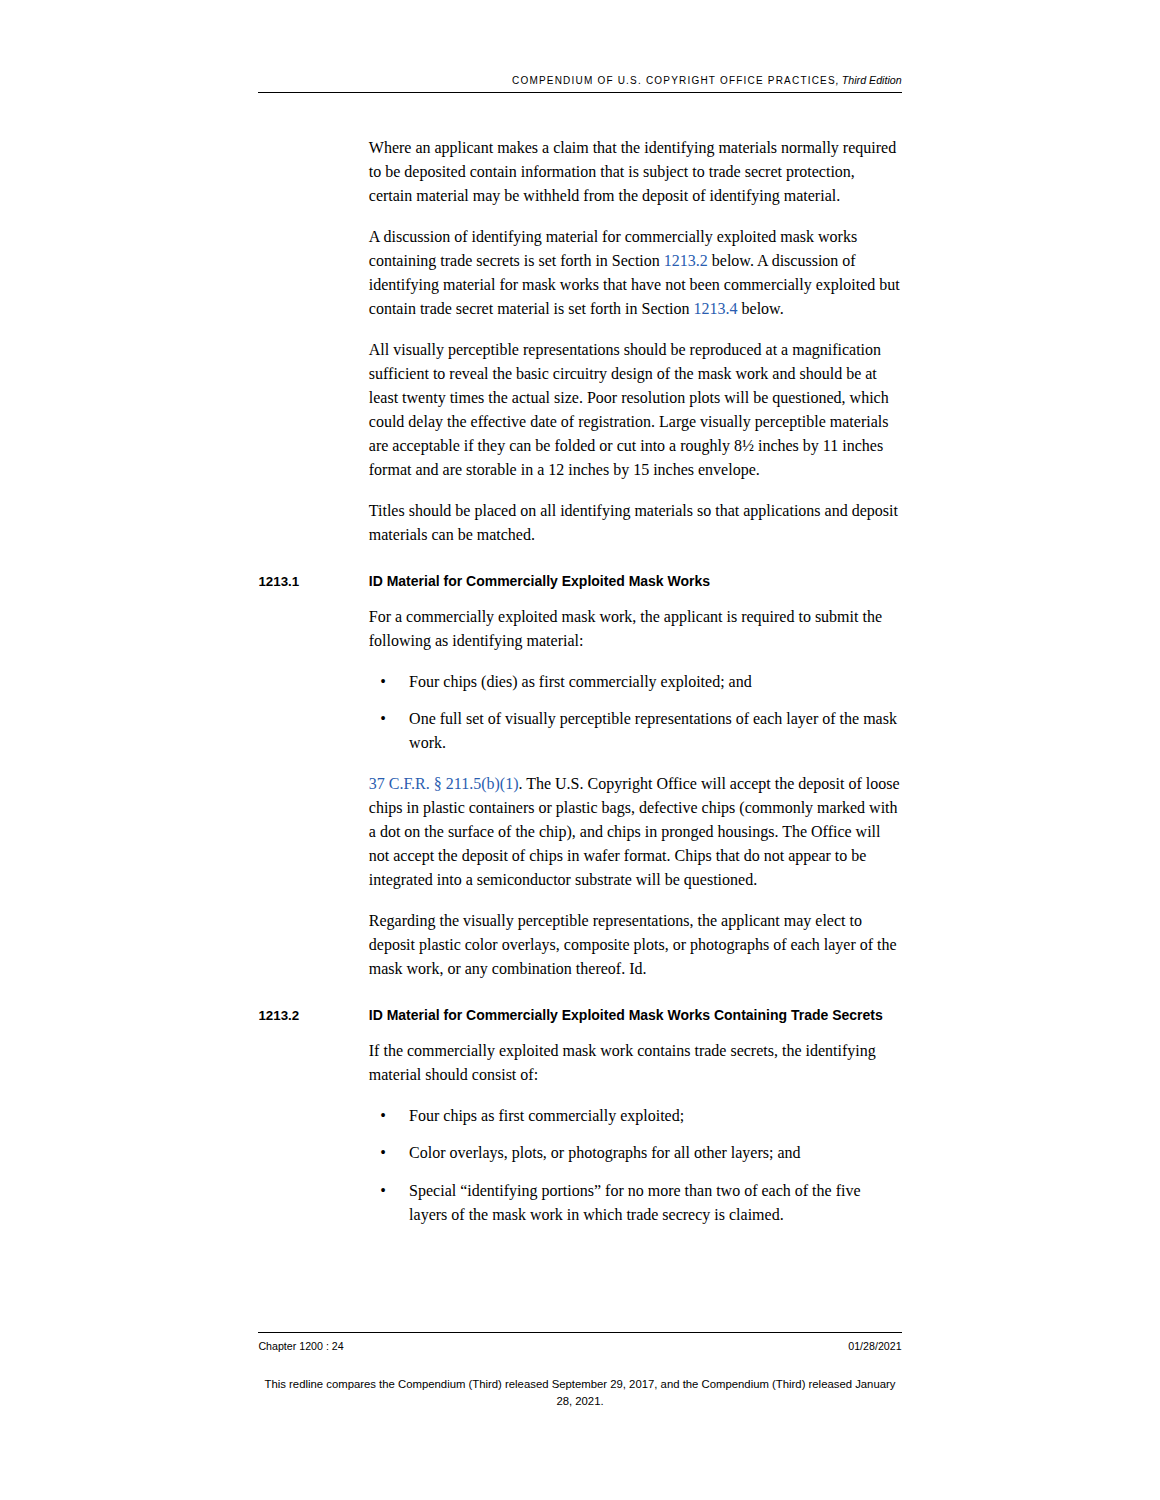COMPENDIUM OF U.S. COPYRIGHT OFFICE PRACTICES, Third Edition
Where an applicant makes a claim that the identifying materials normally required to be deposited contain information that is subject to trade secret protection, certain material may be withheld from the deposit of identifying material.
A discussion of identifying material for commercially exploited mask works containing trade secrets is set forth in Section 1213.2 below. A discussion of identifying material for mask works that have not been commercially exploited but contain trade secret material is set forth in Section 1213.4 below.
All visually perceptible representations should be reproduced at a magnification sufficient to reveal the basic circuitry design of the mask work and should be at least twenty times the actual size. Poor resolution plots will be questioned, which could delay the effective date of registration. Large visually perceptible materials are acceptable if they can be folded or cut into a roughly 8½ inches by 11 inches format and are storable in a 12 inches by 15 inches envelope.
Titles should be placed on all identifying materials so that applications and deposit materials can be matched.
1213.1
ID Material for Commercially Exploited Mask Works
For a commercially exploited mask work, the applicant is required to submit the following as identifying material:
Four chips (dies) as first commercially exploited; and
One full set of visually perceptible representations of each layer of the mask work.
37 C.F.R. § 211.5(b)(1). The U.S. Copyright Office will accept the deposit of loose chips in plastic containers or plastic bags, defective chips (commonly marked with a dot on the surface of the chip), and chips in pronged housings. The Office will not accept the deposit of chips in wafer format. Chips that do not appear to be integrated into a semiconductor substrate will be questioned.
Regarding the visually perceptible representations, the applicant may elect to deposit plastic color overlays, composite plots, or photographs of each layer of the mask work, or any combination thereof. Id.
1213.2
ID Material for Commercially Exploited Mask Works Containing Trade Secrets
If the commercially exploited mask work contains trade secrets, the identifying material should consist of:
Four chips as first commercially exploited;
Color overlays, plots, or photographs for all other layers; and
Special “identifying portions” for no more than two of each of the five layers of the mask work in which trade secrecy is claimed.
Chapter 1200 : 24 01/28/2021
This redline compares the Compendium (Third) released September 29, 2017, and the Compendium (Third) released January 28, 2021.